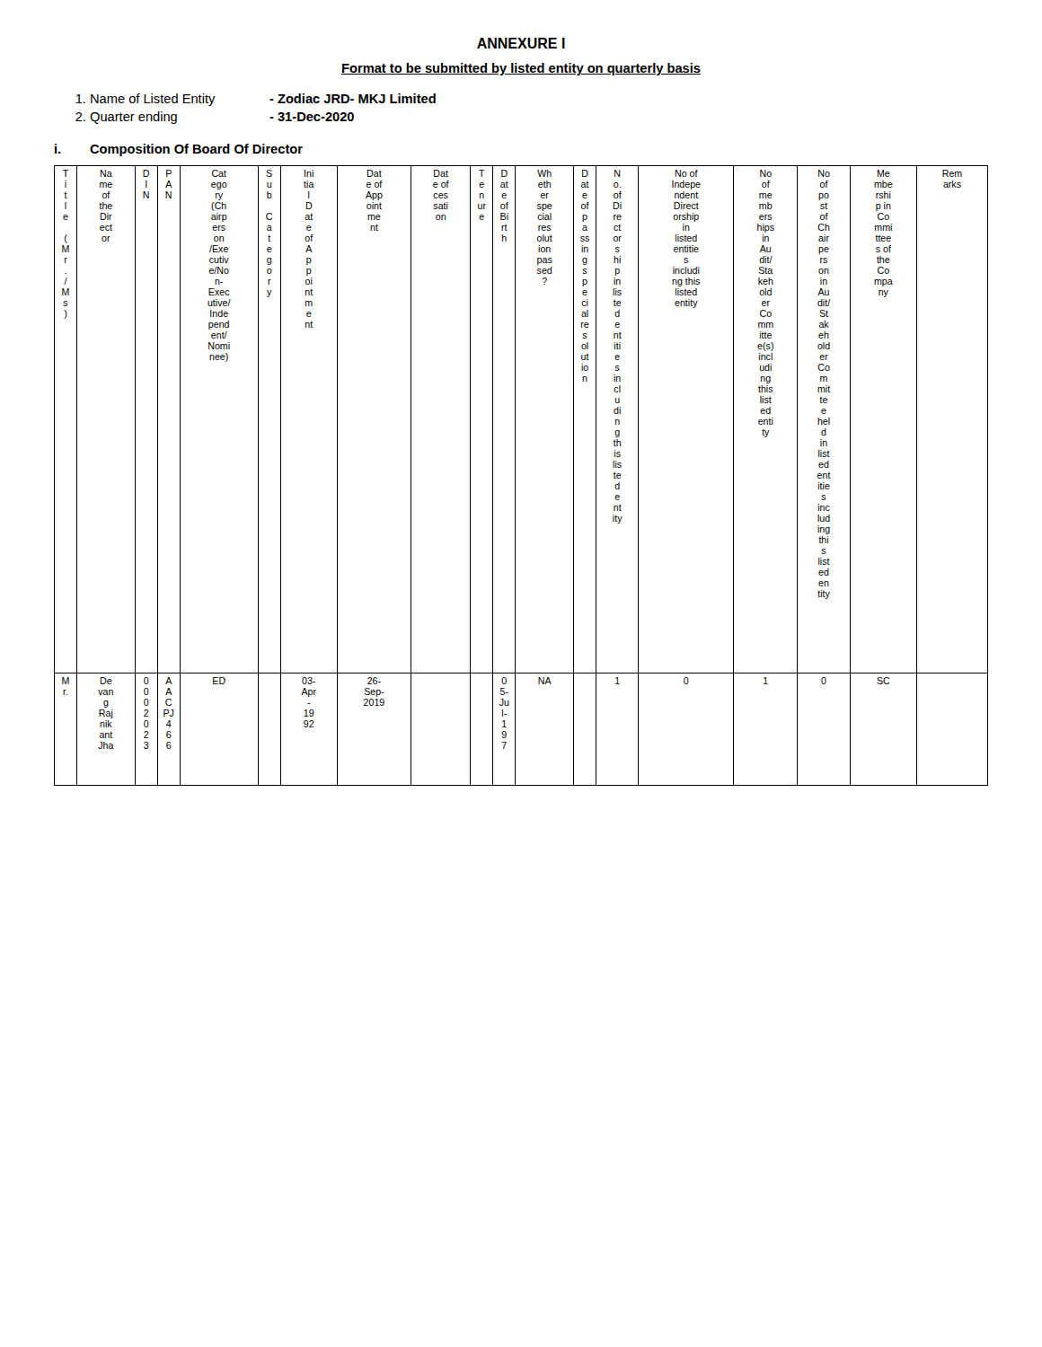ANNEXURE I
Format to be submitted by listed entity on quarterly basis
Name of Listed Entity- Zodiac JRD- MKJ Limited
Quarter ending- 31-Dec-2020
i. Composition Of Board Of Director
| T i t l e ( M r . / M s ) | Na me of the Dir ect or | D I N | P A N | Cat ego ry (Ch airp ers on /Exe cutiv e/No n- Exec utive/ Inde pend ent/ Nomi nee) | S u b C a t e g o r y | Ini tia l D at e of A p p oi nt m e nt | Dat e of App oint me nt | Dat e of ces sati on | T e n ur e | D at e of Bi rt h | Wh eth er spe cial res olut ion pas sed ? | D at e of p a ss in g s p e ci al re s ol ut io n | N o. of Di re ct or s hi p in lis te d e nt iti e s in cl u di n g th is lis te d e nt ity | No of Indepe ndent Direct orship in listed entitie s includi ng this listed entity | No of me mb ers hips in Au dit/ Sta keh old er Co mm itte e(s) incl udi ng this list ed enti ty | No of po st of Ch air pe rs on in Au dit/ St ak eh old er Co m mit te e hel d in list ed ent itie s inc lud ing thi s list ed en tity | Me mbe rshi p in Co mmi ttee s of the Co mpa ny | Rem arks |
| --- | --- | --- | --- | --- | --- | --- | --- | --- | --- | --- | --- | --- | --- | --- | --- | --- | --- | --- |
| M r. | De van g Raj nik ant Jha | 0 0 0 2 0 2 3 | A A C PJ 4 6 6 | ED | | 03- Apr - 19 92 | 26- Sep- 2019 | | | 0 5- Ju l- 1 9 7 | NA | | 1 | 0 | 1 | 0 | SC | |